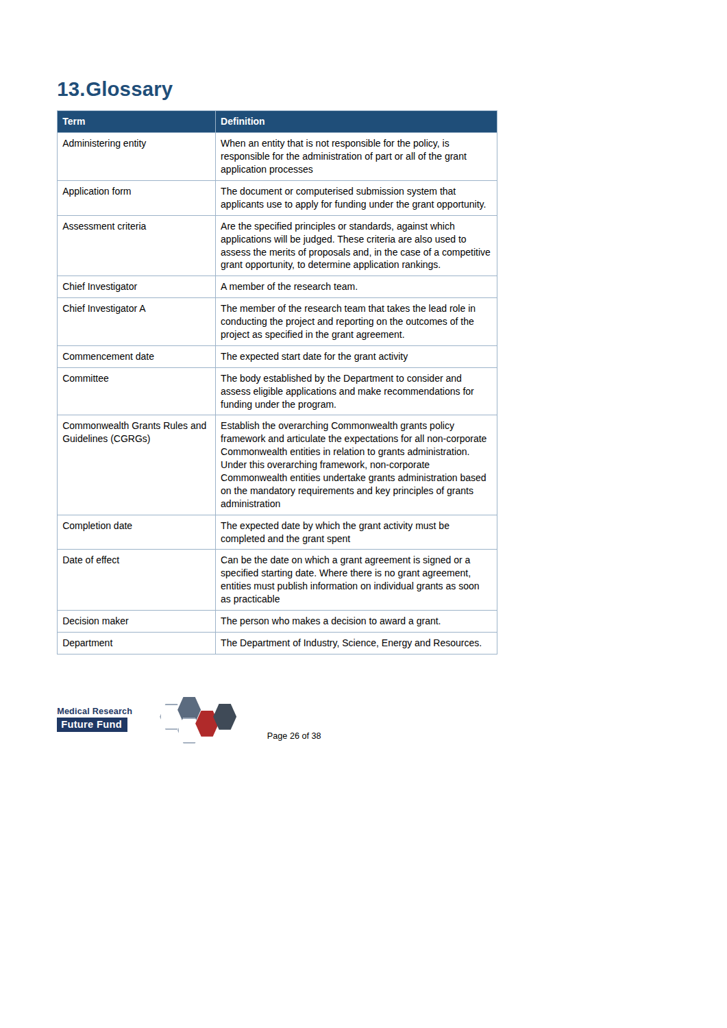13. Glossary
| Term | Definition |
| --- | --- |
| Administering entity | When an entity that is not responsible for the policy, is responsible for the administration of part or all of the grant application processes |
| Application form | The document or computerised submission system that applicants use to apply for funding under the grant opportunity. |
| Assessment criteria | Are the specified principles or standards, against which applications will be judged. These criteria are also used to assess the merits of proposals and, in the case of a competitive grant opportunity, to determine application rankings. |
| Chief Investigator | A member of the research team. |
| Chief Investigator A | The member of the research team that takes the lead role in conducting the project and reporting on the outcomes of the project as specified in the grant agreement. |
| Commencement date | The expected start date for the grant activity |
| Committee | The body established by the Department to consider and assess eligible applications and make recommendations for funding under the program. |
| Commonwealth Grants Rules and Guidelines (CGRGs) | Establish the overarching Commonwealth grants policy framework and articulate the expectations for all non-corporate Commonwealth entities in relation to grants administration. Under this overarching framework, non-corporate Commonwealth entities undertake grants administration based on the mandatory requirements and key principles of grants administration |
| Completion date | The expected date by which the grant activity must be completed and the grant spent |
| Date of effect | Can be the date on which a grant agreement is signed or a specified starting date. Where there is no grant agreement, entities must publish information on individual grants as soon as practicable |
| Decision maker | The person who makes a decision to award a grant. |
| Department | The Department of Industry, Science, Energy and Resources. |
Medical Research
Future Fund
Page 26 of 38